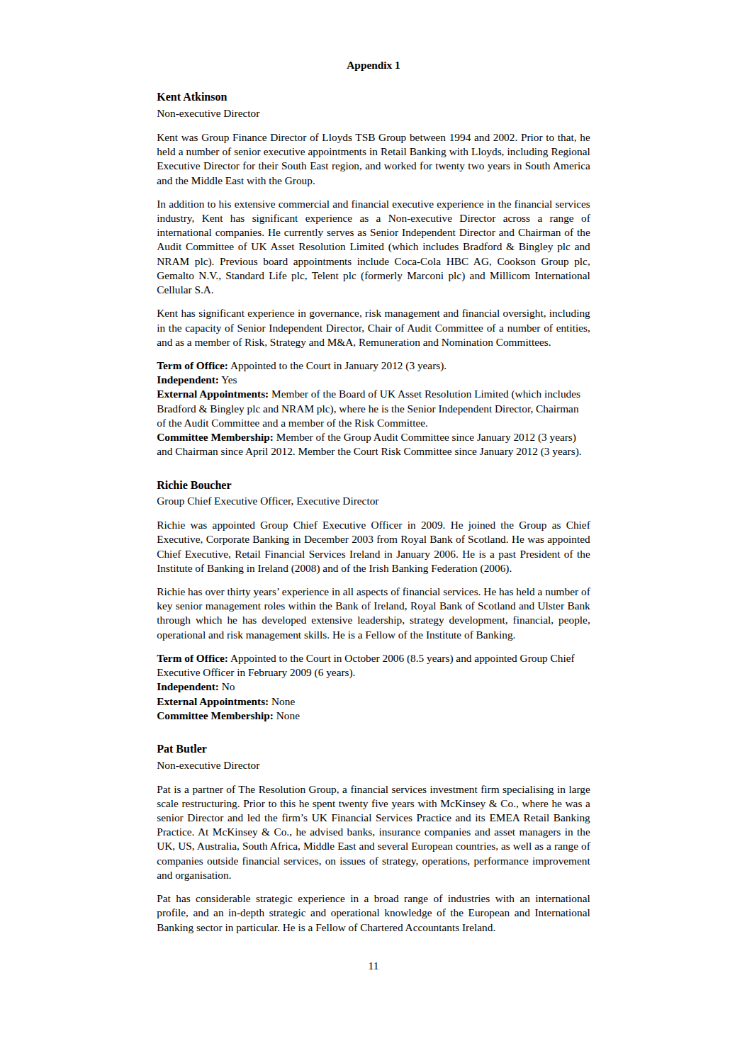Appendix 1
Kent Atkinson
Non-executive Director
Kent was Group Finance Director of Lloyds TSB Group between 1994 and 2002. Prior to that, he held a number of senior executive appointments in Retail Banking with Lloyds, including Regional Executive Director for their South East region, and worked for twenty two years in South America and the Middle East with the Group.
In addition to his extensive commercial and financial executive experience in the financial services industry, Kent has significant experience as a Non-executive Director across a range of international companies. He currently serves as Senior Independent Director and Chairman of the Audit Committee of UK Asset Resolution Limited (which includes Bradford & Bingley plc and NRAM plc). Previous board appointments include Coca-Cola HBC AG, Cookson Group plc, Gemalto N.V., Standard Life plc, Telent plc (formerly Marconi plc) and Millicom International Cellular S.A.
Kent has significant experience in governance, risk management and financial oversight, including in the capacity of Senior Independent Director, Chair of Audit Committee of a number of entities, and as a member of Risk, Strategy and M&A, Remuneration and Nomination Committees.
Term of Office: Appointed to the Court in January 2012 (3 years).
Independent: Yes
External Appointments: Member of the Board of UK Asset Resolution Limited (which includes Bradford & Bingley plc and NRAM plc), where he is the Senior Independent Director, Chairman of the Audit Committee and a member of the Risk Committee.
Committee Membership: Member of the Group Audit Committee since January 2012 (3 years) and Chairman since April 2012. Member the Court Risk Committee since January 2012 (3 years).
Richie Boucher
Group Chief Executive Officer, Executive Director
Richie was appointed Group Chief Executive Officer in 2009. He joined the Group as Chief Executive, Corporate Banking in December 2003 from Royal Bank of Scotland. He was appointed Chief Executive, Retail Financial Services Ireland in January 2006. He is a past President of the Institute of Banking in Ireland (2008) and of the Irish Banking Federation (2006).
Richie has over thirty years’ experience in all aspects of financial services. He has held a number of key senior management roles within the Bank of Ireland, Royal Bank of Scotland and Ulster Bank through which he has developed extensive leadership, strategy development, financial, people, operational and risk management skills. He is a Fellow of the Institute of Banking.
Term of Office: Appointed to the Court in October 2006 (8.5 years) and appointed Group Chief Executive Officer in February 2009 (6 years).
Independent: No
External Appointments: None
Committee Membership: None
Pat Butler
Non-executive Director
Pat is a partner of The Resolution Group, a financial services investment firm specialising in large scale restructuring. Prior to this he spent twenty five years with McKinsey & Co., where he was a senior Director and led the firm’s UK Financial Services Practice and its EMEA Retail Banking Practice. At McKinsey & Co., he advised banks, insurance companies and asset managers in the UK, US, Australia, South Africa, Middle East and several European countries, as well as a range of companies outside financial services, on issues of strategy, operations, performance improvement and organisation.
Pat has considerable strategic experience in a broad range of industries with an international profile, and an in-depth strategic and operational knowledge of the European and International Banking sector in particular. He is a Fellow of Chartered Accountants Ireland.
11